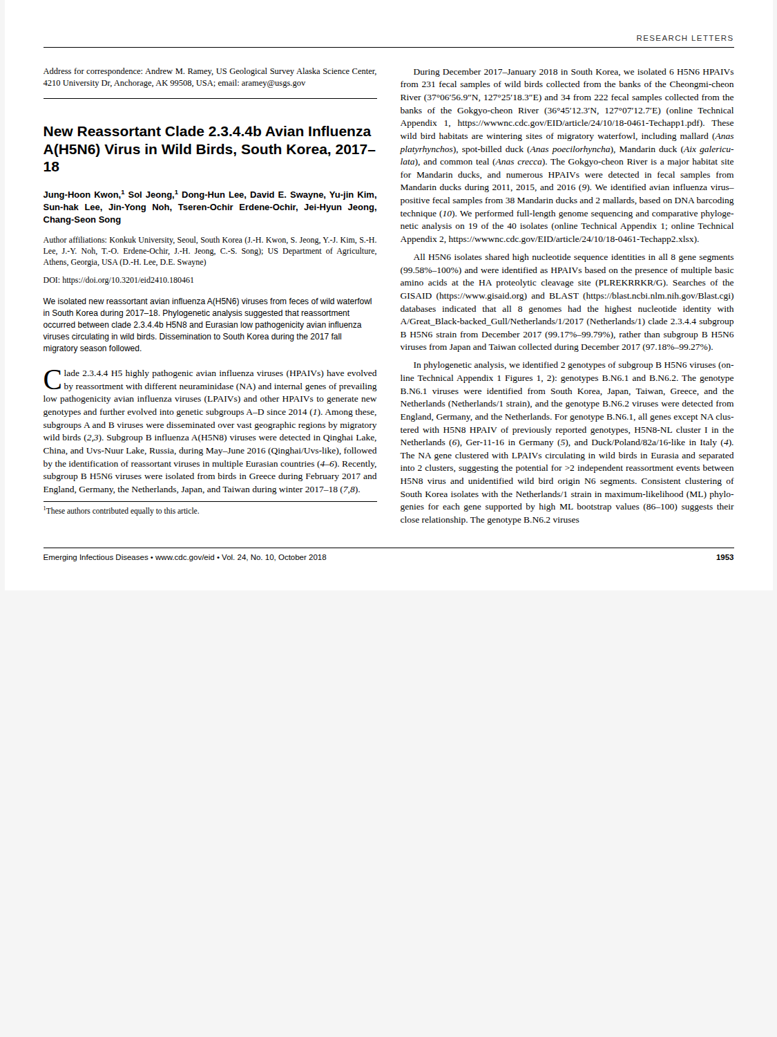RESEARCH LETTERS
Address for correspondence: Andrew M. Ramey, US Geological Survey Alaska Science Center, 4210 University Dr, Anchorage, AK 99508, USA; email: aramey@usgs.gov
New Reassortant Clade 2.3.4.4b Avian Influenza A(H5N6) Virus in Wild Birds, South Korea, 2017–18
Jung-Hoon Kwon,1 Sol Jeong,1 Dong-Hun Lee, David E. Swayne, Yu-jin Kim, Sun-hak Lee, Jin-Yong Noh, Tseren-Ochir Erdene-Ochir, Jei-Hyun Jeong, Chang-Seon Song
Author affiliations: Konkuk University, Seoul, South Korea (J.-H. Kwon, S. Jeong, Y.-J. Kim, S.-H. Lee, J.-Y. Noh, T.-O. Erdene-Ochir, J.-H. Jeong, C.-S. Song); US Department of Agriculture, Athens, Georgia, USA (D.-H. Lee, D.E. Swayne)
DOI: https://doi.org/10.3201/eid2410.180461
We isolated new reassortant avian influenza A(H5N6) viruses from feces of wild waterfowl in South Korea during 2017–18. Phylogenetic analysis suggested that reassortment occurred between clade 2.3.4.4b H5N8 and Eurasian low pathogenicity avian influenza viruses circulating in wild birds. Dissemination to South Korea during the 2017 fall migratory season followed.
Clade 2.3.4.4 H5 highly pathogenic avian influenza viruses (HPAIVs) have evolved by reassortment with different neuraminidase (NA) and internal genes of prevailing low pathogenicity avian influenza viruses (LPAIVs) and other HPAIVs to generate new genotypes and further evolved into genetic subgroups A–D since 2014 (1). Among these, subgroups A and B viruses were disseminated over vast geographic regions by migratory wild birds (2,3). Subgroup B influenza A(H5N8) viruses were detected in Qinghai Lake, China, and Uvs-Nuur Lake, Russia, during May–June 2016 (Qinghai/Uvs-like), followed by the identification of reassortant viruses in multiple Eurasian countries (4–6). Recently, subgroup B H5N6 viruses were isolated from birds in Greece during February 2017 and England, Germany, the Netherlands, Japan, and Taiwan during winter 2017–18 (7,8).
1These authors contributed equally to this article.
During December 2017–January 2018 in South Korea, we isolated 6 H5N6 HPAIVs from 231 fecal samples of wild birds collected from the banks of the Cheongmi-cheon River (37°06′56.9″N, 127°25′18.3″E) and 34 from 222 fecal samples collected from the banks of the Gokgyo-cheon River (36°45′12.3′N, 127°07′12.7′E) (online Technical Appendix 1, https://wwwnc.cdc.gov/EID/article/24/10/18-0461-Techapp1.pdf). These wild bird habitats are wintering sites of migratory waterfowl, including mallard (Anas platyrhynchos), spot-billed duck (Anas poecilorhyncha), Mandarin duck (Aix galericulata), and common teal (Anas crecca). The Gokgyo-cheon River is a major habitat site for Mandarin ducks, and numerous HPAIVs were detected in fecal samples from Mandarin ducks during 2011, 2015, and 2016 (9). We identified avian influenza virus–positive fecal samples from 38 Mandarin ducks and 2 mallards, based on DNA barcoding technique (10). We performed full-length genome sequencing and comparative phylogenetic analysis on 19 of the 40 isolates (online Technical Appendix 1; online Technical Appendix 2, https://wwwnc.cdc.gov/EID/article/24/10/18-0461-Techapp2.xlsx).
All H5N6 isolates shared high nucleotide sequence identities in all 8 gene segments (99.58%–100%) and were identified as HPAIVs based on the presence of multiple basic amino acids at the HA proteolytic cleavage site (PLREKRRKR/G). Searches of the GISAID (https://www.gisaid.org) and BLAST (https://blast.ncbi.nlm.nih.gov/Blast.cgi) databases indicated that all 8 genomes had the highest nucleotide identity with A/Great_Black-backed_Gull/Netherlands/1/2017 (Netherlands/1) clade 2.3.4.4 subgroup B H5N6 strain from December 2017 (99.17%–99.79%), rather than subgroup B H5N6 viruses from Japan and Taiwan collected during December 2017 (97.18%–99.27%).
In phylogenetic analysis, we identified 2 genotypes of subgroup B H5N6 viruses (online Technical Appendix 1 Figures 1, 2): genotypes B.N6.1 and B.N6.2. The genotype B.N6.1 viruses were identified from South Korea, Japan, Taiwan, Greece, and the Netherlands (Netherlands/1 strain), and the genotype B.N6.2 viruses were detected from England, Germany, and the Netherlands. For genotype B.N6.1, all genes except NA clustered with H5N8 HPAIV of previously reported genotypes, H5N8-NL cluster I in the Netherlands (6), Ger-11-16 in Germany (5), and Duck/Poland/82a/16-like in Italy (4). The NA gene clustered with LPAIVs circulating in wild birds in Eurasia and separated into 2 clusters, suggesting the potential for >2 independent reassortment events between H5N8 virus and unidentified wild bird origin N6 segments. Consistent clustering of South Korea isolates with the Netherlands/1 strain in maximum-likelihood (ML) phylogenies for each gene supported by high ML bootstrap values (86–100) suggests their close relationship. The genotype B.N6.2 viruses
Emerging Infectious Diseases • www.cdc.gov/eid • Vol. 24, No. 10, October 2018 1953